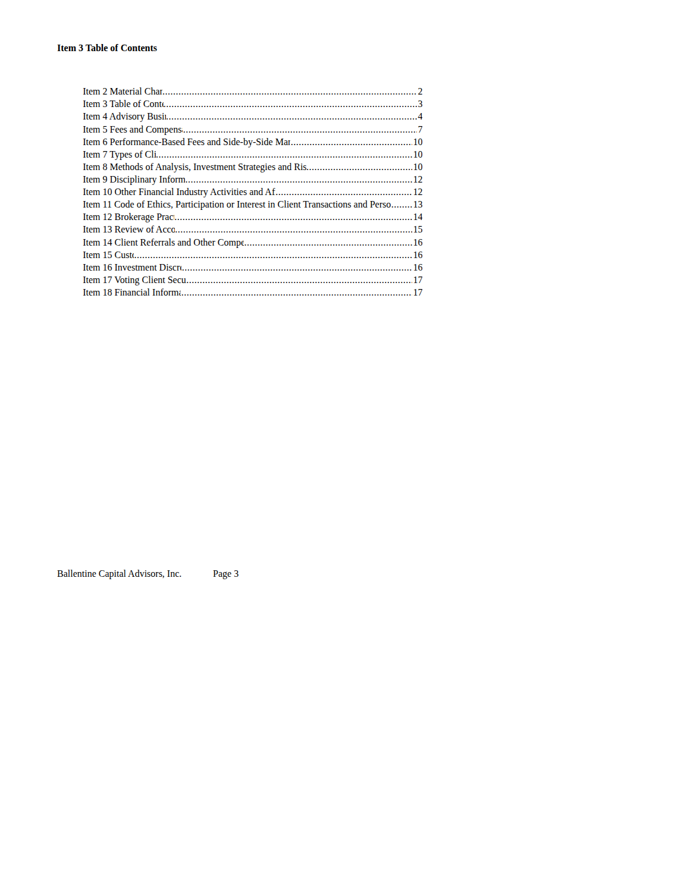Item 3 Table of Contents
Item 2 Material Changes ................................................................................................................. 2
Item 3 Table of Contents ............................................................................................................... 3
Item 4 Advisory Business ............................................................................................................... 4
Item 5 Fees and Compensation ....................................................................................................... 7
Item 6 Performance-Based Fees and Side-by-Side Management ..................................................... 10
Item 7 Types of Clients ..................................................................................................................... 10
Item 8 Methods of Analysis, Investment Strategies and Risk of Loss .............................................. 10
Item 9 Disciplinary Information ..................................................................................................... 12
Item 10 Other Financial Industry Activities and Affiliations ............................................................ 12
Item 11 Code of Ethics, Participation or Interest in Client Transactions and Personal Trading ......... 13
Item 12 Brokerage Practices ......................................................................................................... 14
Item 13 Review of Accounts ......................................................................................................... 15
Item 14 Client Referrals and Other Compensation .......................................................................... 16
Item 15 Custody ................................................................................................................................. 16
Item 16 Investment Discretion ..................................................................................................... 16
Item 17 Voting Client Securities .................................................................................................... 17
Item 18 Financial Information ..................................................................................................... 17
Ballentine Capital Advisors, Inc.Page 3